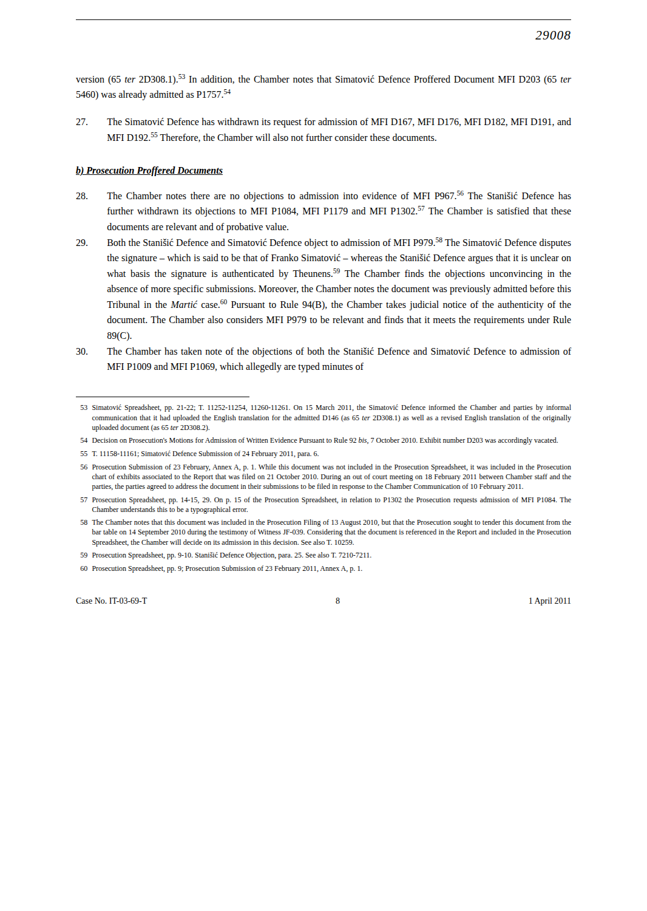29008
version (65 ter 2D308.1).53 In addition, the Chamber notes that Simatović Defence Proffered Document MFI D203 (65 ter 5460) was already admitted as P1757.54
27.
The Simatović Defence has withdrawn its request for admission of MFI D167, MFI D176, MFI D182, MFI D191, and MFI D192.55 Therefore, the Chamber will also not further consider these documents.
b) Prosecution Proffered Documents
28.
The Chamber notes there are no objections to admission into evidence of MFI P967.56 The Stanišić Defence has further withdrawn its objections to MFI P1084, MFI P1179 and MFI P1302.57 The Chamber is satisfied that these documents are relevant and of probative value.
29.
Both the Stanišić Defence and Simatović Defence object to admission of MFI P979.58 The Simatović Defence disputes the signature – which is said to be that of Franko Simatović – whereas the Stanišić Defence argues that it is unclear on what basis the signature is authenticated by Theunens.59 The Chamber finds the objections unconvincing in the absence of more specific submissions. Moreover, the Chamber notes the document was previously admitted before this Tribunal in the Martić case.60 Pursuant to Rule 94(B), the Chamber takes judicial notice of the authenticity of the document. The Chamber also considers MFI P979 to be relevant and finds that it meets the requirements under Rule 89(C).
30.
The Chamber has taken note of the objections of both the Stanišić Defence and Simatović Defence to admission of MFI P1009 and MFI P1069, which allegedly are typed minutes of
53
Simatović Spreadsheet, pp. 21-22; T. 11252-11254, 11260-11261. On 15 March 2011, the Simatović Defence informed the Chamber and parties by informal communication that it had uploaded the English translation for the admitted D146 (as 65 ter 2D308.1) as well as a revised English translation of the originally uploaded document (as 65 ter 2D308.2).
54
Decision on Prosecution's Motions for Admission of Written Evidence Pursuant to Rule 92 bis, 7 October 2010. Exhibit number D203 was accordingly vacated.
55
T. 11158-11161; Simatović Defence Submission of 24 February 2011, para. 6.
56
Prosecution Submission of 23 February, Annex A, p. 1. While this document was not included in the Prosecution Spreadsheet, it was included in the Prosecution chart of exhibits associated to the Report that was filed on 21 October 2010. During an out of court meeting on 18 February 2011 between Chamber staff and the parties, the parties agreed to address the document in their submissions to be filed in response to the Chamber Communication of 10 February 2011.
57
Prosecution Spreadsheet, pp. 14-15, 29. On p. 15 of the Prosecution Spreadsheet, in relation to P1302 the Prosecution requests admission of MFI P1084. The Chamber understands this to be a typographical error.
58
The Chamber notes that this document was included in the Prosecution Filing of 13 August 2010, but that the Prosecution sought to tender this document from the bar table on 14 September 2010 during the testimony of Witness JF-039. Considering that the document is referenced in the Report and included in the Prosecution Spreadsheet, the Chamber will decide on its admission in this decision. See also T. 10259.
59
Prosecution Spreadsheet, pp. 9-10. Stanišić Defence Objection, para. 25. See also T. 7210-7211.
60
Prosecution Spreadsheet, pp. 9; Prosecution Submission of 23 February 2011, Annex A, p. 1.
Case No. IT-03-69-T
8
1 April 2011